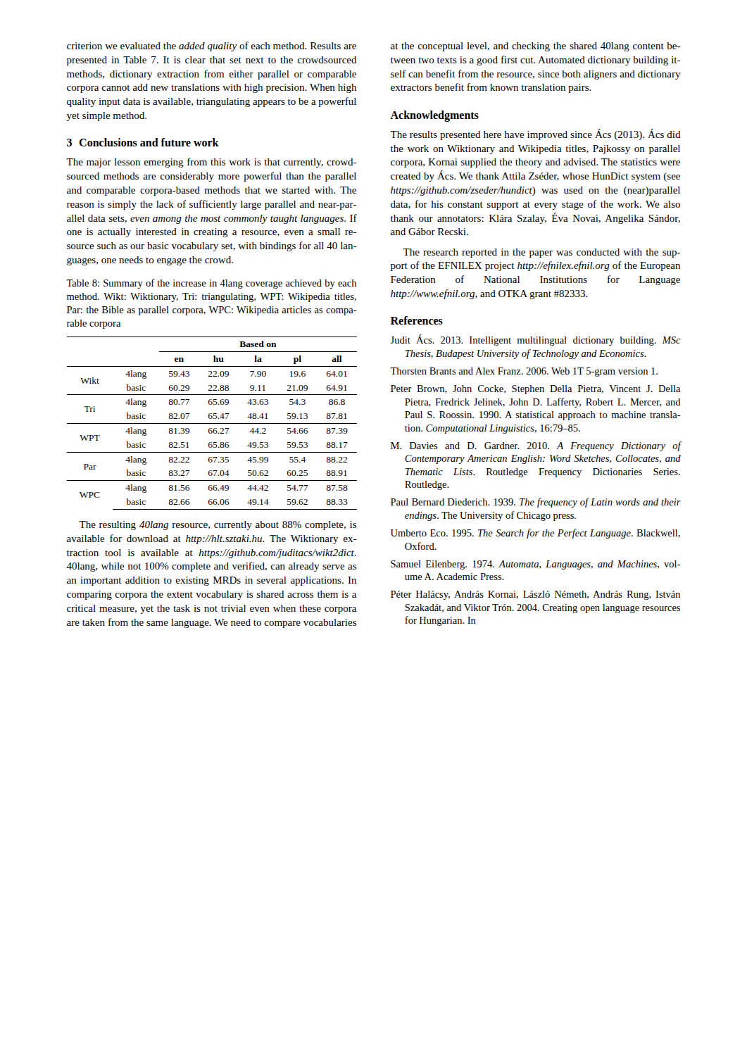criterion we evaluated the added quality of each method. Results are presented in Table 7. It is clear that set next to the crowdsourced methods, dictionary extraction from either parallel or comparable corpora cannot add new translations with high precision. When high quality input data is available, triangulating appears to be a powerful yet simple method.
3 Conclusions and future work
The major lesson emerging from this work is that currently, crowdsourced methods are considerably more powerful than the parallel and comparable corpora-based methods that we started with. The reason is simply the lack of sufficiently large parallel and near-parallel data sets, even among the most commonly taught languages. If one is actually interested in creating a resource, even a small resource such as our basic vocabulary set, with bindings for all 40 languages, one needs to engage the crowd.
Table 8: Summary of the increase in 4lang coverage achieved by each method. Wikt: Wiktionary, Tri: triangulating, WPT: Wikipedia titles, Par: the Bible as parallel corpora, WPC: Wikipedia articles as comparable corpora
| | | Based on |
| --- | --- | --- |
| en | hu | la | pl | all |
| Wikt | 4lang | 59.43 | 22.09 | 7.90 | 19.6 | 64.01 |
| basic | 60.29 | 22.88 | 9.11 | 21.09 | 64.91 |
| Tri | 4lang | 80.77 | 65.69 | 43.63 | 54.3 | 86.8 |
| basic | 82.07 | 65.47 | 48.41 | 59.13 | 87.81 |
| WPT | 4lang | 81.39 | 66.27 | 44.2 | 54.66 | 87.39 |
| basic | 82.51 | 65.86 | 49.53 | 59.53 | 88.17 |
| Par | 4lang | 82.22 | 67.35 | 45.99 | 55.4 | 88.22 |
| basic | 83.27 | 67.04 | 50.62 | 60.25 | 88.91 |
| WPC | 4lang | 81.56 | 66.49 | 44.42 | 54.77 | 87.58 |
| basic | 82.66 | 66.06 | 49.14 | 59.62 | 88.33 |
The resulting 40lang resource, currently about 88% complete, is available for download at http://hlt.sztaki.hu. The Wiktionary extraction tool is available at https://github.com/juditacs/wikt2dict. 40lang, while not 100% complete and verified, can already serve as an important addition to existing MRDs in several applications. In comparing corpora the extent vocabulary is shared across them is a critical measure, yet the task is not trivial even when these corpora are taken from the same language. We need to compare vocabularies at the conceptual level, and checking the shared 40lang content between two texts is a good first cut. Automated dictionary building itself can benefit from the resource, since both aligners and dictionary extractors benefit from known translation pairs.
Acknowledgments
The results presented here have improved since Ács (2013). Ács did the work on Wiktionary and Wikipedia titles, Pajkossy on parallel corpora, Kornai supplied the theory and advised. The statistics were created by Ács. We thank Attila Zséder, whose HunDict system (see https://github.com/zseder/hundict) was used on the (near)parallel data, for his constant support at every stage of the work. We also thank our annotators: Klára Szalay, Éva Novai, Angelika Sándor, and Gábor Recski.
The research reported in the paper was conducted with the support of the EFNILEX project http://efnilex.efnil.org of the European Federation of National Institutions for Language http://www.efnil.org, and OTKA grant #82333.
References
Judit Ács. 2013. Intelligent multilingual dictionary building. MSc Thesis, Budapest University of Technology and Economics.
Thorsten Brants and Alex Franz. 2006. Web 1T 5-gram version 1.
Peter Brown, John Cocke, Stephen Della Pietra, Vincent J. Della Pietra, Fredrick Jelinek, John D. Lafferty, Robert L. Mercer, and Paul S. Roossin. 1990. A statistical approach to machine translation. Computational Linguistics, 16:79–85.
M. Davies and D. Gardner. 2010. A Frequency Dictionary of Contemporary American English: Word Sketches, Collocates, and Thematic Lists. Routledge Frequency Dictionaries Series. Routledge.
Paul Bernard Diederich. 1939. The frequency of Latin words and their endings. The University of Chicago press.
Umberto Eco. 1995. The Search for the Perfect Language. Blackwell, Oxford.
Samuel Eilenberg. 1974. Automata, Languages, and Machines, volume A. Academic Press.
Péter Halácsy, András Kornai, László Németh, András Rung, István Szakadát, and Viktor Trón. 2004. Creating open language resources for Hungarian. In